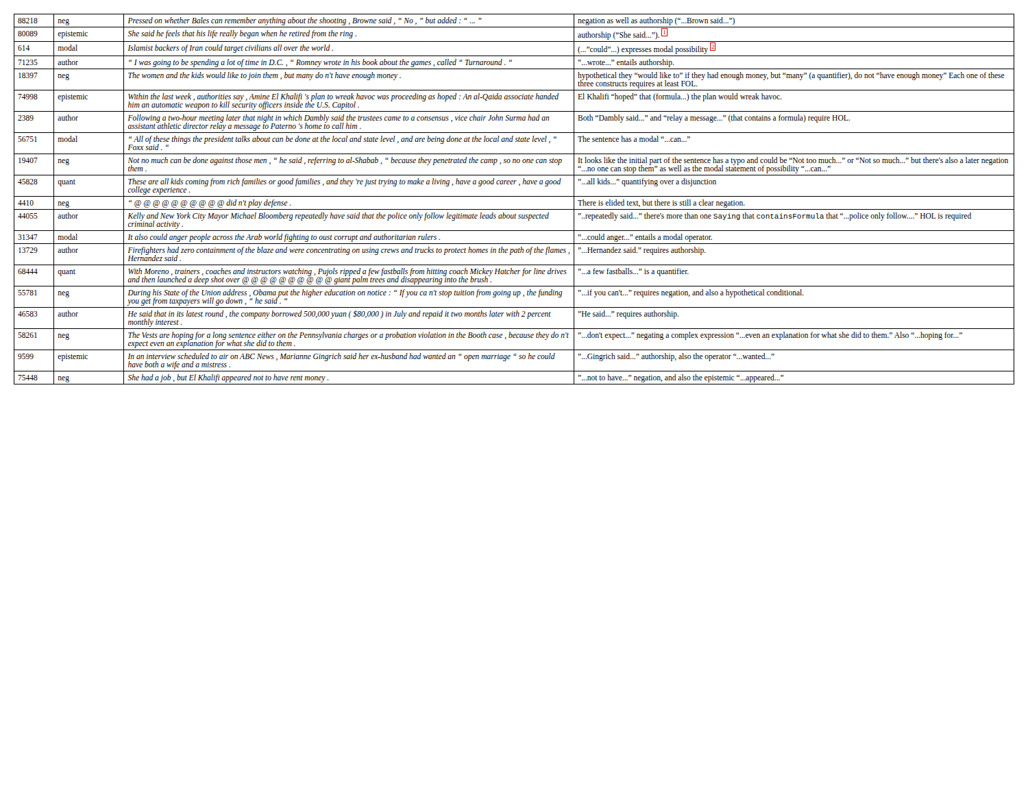| 88218 | neg | Pressed on whether Bales can remember anything about the shooting , Browne said , “ No , ” but added : “ ... ” | negation as well as authorship (“...Brown said...”) |
| 80089 | epistemic | She said he feels that his life really began when he retired from the ring . | authorship (“She said...”). 1 |
| 614 | modal | Islamist backers of Iran could target civilians all over the world . | (...”could”...) expresses modal possibility 2 |
| 71235 | author | “ I was going to be spending a lot of time in D.C. , “ Romney wrote in his book about the games , called “ Turnaround . “ | ”...wrote...” entails authorship. |
| 18397 | neg | The women and the kids would like to join them , but many do n't have enough money . | hypothetical they “would like to” if they had enough money, but “many” (a quantifier), do not “have enough money” Each one of these three constructs requires at least FOL. |
| 74998 | epistemic | Within the last week , authorities say , Amine El Khalifi 's plan to wreak havoc was proceeding as hoped : An al-Qaida associate handed him an automatic weapon to kill security officers inside the U.S. Capitol . | El Khalifi “hoped” that (formula...) the plan would wreak havoc. |
| 2389 | author | Following a two-hour meeting later that night in which Dambly said the trustees came to a consensus , vice chair John Surma had an assistant athletic director relay a message to Paterno 's home to call him . | Both “Dambly said...” and “relay a message...” (that contains a formula) require HOL. |
| 56751 | modal | “ All of these things the president talks about can be done at the local and state level , and are being done at the local and state level , “ Foxx said . “ | The sentence has a modal “...can...” |
| 19407 | neg | Not no much can be done against those men , “ he said , referring to al-Shabab , “ because they penetrated the camp , so no one can stop them . | It looks like the initial part of the sentence has a typo and could be “Not too much...” or “Not so much...” but there's also a later negation “...no one can stop them” as well as the modal statement of possibility “...can...” |
| 45828 | quant | These are all kids coming from rich families or good families , and they 're just trying to make a living , have a good career , have a good college experience . | ”...all kids...” quantifying over a disjunction |
| 4410 | neg | “ @ @ @ @ @ @ @ @ @ @ did n't play defense . | There is elided text, but there is still a clear negation. |
| 44055 | author | Kelly and New York City Mayor Michael Bloomberg repeatedly have said that the police only follow legitimate leads about suspected criminal activity . | ”..repeatedly said...” there's more than one Saying that containsFormula that “...police only follow....” HOL is required |
| 31347 | modal | It also could anger people across the Arab world fighting to oust corrupt and authoritarian rulers . | ”...could anger...” entails a modal operator. |
| 13729 | author | Firefighters had zero containment of the blaze and were concentrating on using crews and trucks to protect homes in the path of the flames , Hernandez said . | ”...Hernandez said.” requires authorship. |
| 68444 | quant | With Moreno , trainers , coaches and instructors watching , Pujols ripped a few fastballs from hitting coach Mickey Hatcher for line drives and then launched a deep shot over @ @ @ @ @ @ @ @ @ @ giant palm trees and disappearing into the brush . | ”...a few fastballs...” is a quantifier. |
| 55781 | neg | During his State of the Union address , Obama put the higher education on notice : “ If you ca n't stop tuition from going up , the funding you get from taxpayers will go down , “ he said . “ | ”...if you can't...” requires negation, and also a hypothetical conditional. |
| 46583 | author | He said that in its latest round , the company borrowed 500,000 yuan ( $80,000 ) in July and repaid it two months later with 2 percent monthly interest . | ”He said...” requires authorship. |
| 58261 | neg | The Vests are hoping for a long sentence either on the Pennsylvania charges or a probation violation in the Booth case , because they do n't expect even an explanation for what she did to them . | ”...don't expect...” negating a complex expression “...even an explanation for what she did to them.” Also “...hoping for...” |
| 9599 | epistemic | In an interview scheduled to air on ABC News , Marianne Gingrich said her ex-husband had wanted an “ open marriage “ so he could have both a wife and a mistress . | ”...Gingrich said...” authorship, also the operator “...wanted...” |
| 75448 | neg | She had a job , but El Khalifi appeared not to have rent money . | ”...not to have...” negation, and also the epistemic “...appeared...” |